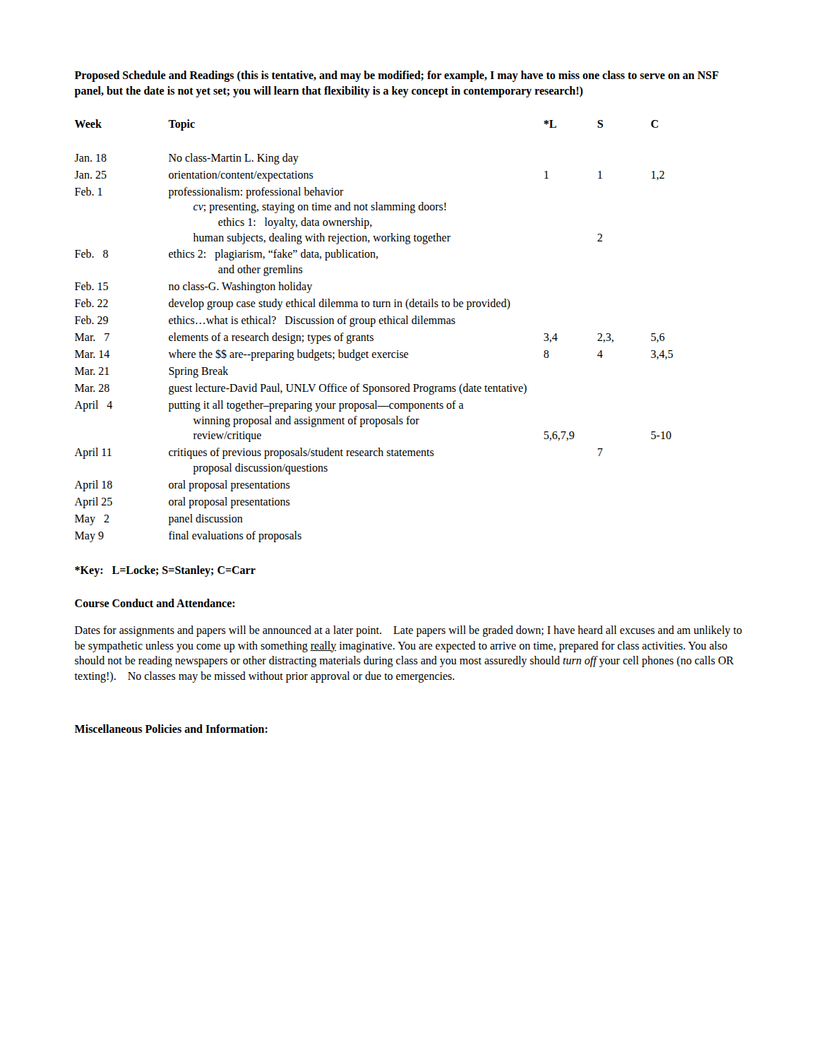Proposed Schedule and Readings (this is tentative, and may be modified; for example, I may have to miss one class to serve on an NSF panel, but the date is not yet set; you will learn that flexibility is a key concept in contemporary research!)
| Week | Topic | *L | S | C |
| --- | --- | --- | --- | --- |
| Jan. 18 | No class-Martin L. King day | | | |
| Jan. 25 | orientation/content/expectations | 1 | 1 | 1,2 |
| Feb. 1 | professionalism: professional behavior cv ; presenting, staying on time and not slamming doors! ethics 1: loyalty, data ownership, human subjects, dealing with rejection, working together | | 2 | |
| Feb. 8 | ethics 2: plagiarism, “fake” data, publication, and other gremlins | | | |
| Feb. 15 | no class-G. Washington holiday | | | |
| Feb. 22 | develop group case study ethical dilemma to turn in (details to be provided) | | | |
| Feb. 29 | ethics…what is ethical? Discussion of group ethical dilemmas | | | |
| Mar. 7 | elements of a research design; types of grants | 3,4 | 2,3, | 5,6 |
| Mar. 14 | where the $$ are--preparing budgets; budget exercise | 8 | 4 | 3,4,5 |
| Mar. 21 | Spring Break | | | |
| Mar. 28 | guest lecture-David Paul, UNLV Office of Sponsored Programs (date tentative) | | | |
| April 4 | putting it all together–preparing your proposal—components of a winning proposal and assignment of proposals for review/critique | 5,6,7,9 | | 5-10 |
| April 11 | critiques of previous proposals/student research statements proposal discussion/questions | | 7 | |
| April 18 | oral proposal presentations | | | |
| April 25 | oral proposal presentations | | | |
| May 2 | panel discussion | | | |
| May 9 | final evaluations of proposals | | | |
*Key: L=Locke; S=Stanley; C=Carr
Course Conduct and Attendance:
Dates for assignments and papers will be announced at a later point. Late papers will be graded down; I have heard all excuses and am unlikely to be sympathetic unless you come up with something really imaginative. You are expected to arrive on time, prepared for class activities. You also should not be reading newspapers or other distracting materials during class and you most assuredly should turn off your cell phones (no calls OR texting!). No classes may be missed without prior approval or due to emergencies.
Miscellaneous Policies and Information: